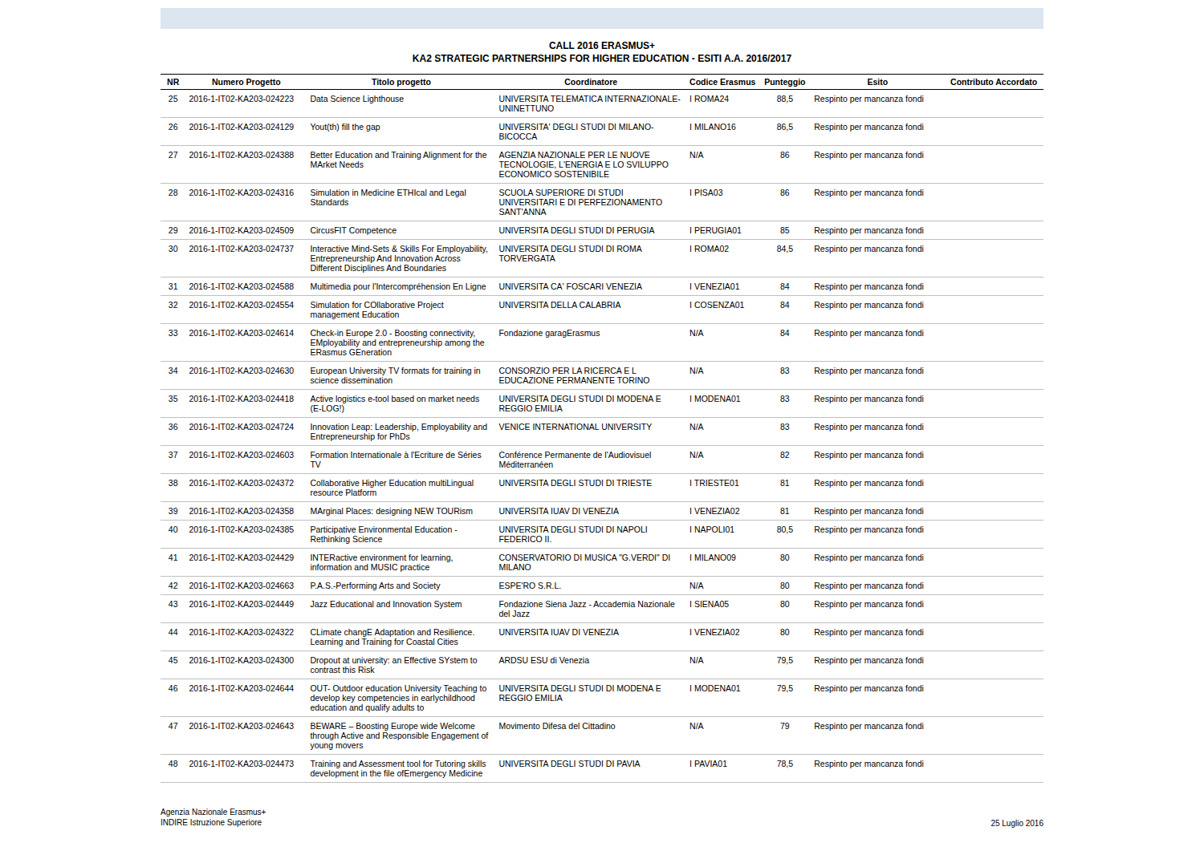CALL 2016 ERASMUS+
KA2 STRATEGIC PARTNERSHIPS FOR HIGHER EDUCATION - ESITI A.A. 2016/2017
| NR | Numero Progetto | Titolo progetto | Coordinatore | Codice Erasmus | Punteggio | Esito | Contributo Accordato |
| --- | --- | --- | --- | --- | --- | --- | --- |
| 25 | 2016-1-IT02-KA203-024223 | Data Science Lighthouse | UNIVERSITA TELEMATICA INTERNAZIONALE-UNINETTUNO | I ROMA24 | 88,5 | Respinto per mancanza fondi | |
| 26 | 2016-1-IT02-KA203-024129 | Yout(th) fill the gap | UNIVERSITA' DEGLI STUDI DI MILANO-BICOCCA | I MILANO16 | 86,5 | Respinto per mancanza fondi | |
| 27 | 2016-1-IT02-KA203-024388 | Better Education and Training Alignment for the MArket Needs | AGENZIA NAZIONALE PER LE NUOVE TECNOLOGIE, L'ENERGIA E LO SVILUPPO ECONOMICO SOSTENIBILE | N/A | 86 | Respinto per mancanza fondi | |
| 28 | 2016-1-IT02-KA203-024316 | Simulation in Medicine ETHIcal and Legal Standards | SCUOLA SUPERIORE DI STUDI UNIVERSITARI E DI PERFEZIONAMENTO SANT'ANNA | I PISA03 | 86 | Respinto per mancanza fondi | |
| 29 | 2016-1-IT02-KA203-024509 | CircusFIT Competence | UNIVERSITA DEGLI STUDI DI PERUGIA | I PERUGIA01 | 85 | Respinto per mancanza fondi | |
| 30 | 2016-1-IT02-KA203-024737 | Interactive Mind-Sets & Skills For Employability, Entrepreneurship And Innovation Across Different Disciplines And Boundaries | UNIVERSITA DEGLI STUDI DI ROMA TORVERGATA | I ROMA02 | 84,5 | Respinto per mancanza fondi | |
| 31 | 2016-1-IT02-KA203-024588 | Multimedia pour l'Intercompréhension En Ligne | UNIVERSITA CA' FOSCARI VENEZIA | I VENEZIA01 | 84 | Respinto per mancanza fondi | |
| 32 | 2016-1-IT02-KA203-024554 | Simulation for COllaborative Project management Education | UNIVERSITA DELLA CALABRIA | I COSENZA01 | 84 | Respinto per mancanza fondi | |
| 33 | 2016-1-IT02-KA203-024614 | Check-in Europe 2.0 - Boosting connectivity, EMployability and entrepreneurship among the ERasmus GEneration | Fondazione garagErasmus | N/A | 84 | Respinto per mancanza fondi | |
| 34 | 2016-1-IT02-KA203-024630 | European University TV formats for training in science dissemination | CONSORZIO PER LA RICERCA E L EDUCAZIONE PERMANENTE TORINO | N/A | 83 | Respinto per mancanza fondi | |
| 35 | 2016-1-IT02-KA203-024418 | Active logistics e-tool based on market needs (E-LOG!) | UNIVERSITA DEGLI STUDI DI MODENA E REGGIO EMILIA | I MODENA01 | 83 | Respinto per mancanza fondi | |
| 36 | 2016-1-IT02-KA203-024724 | Innovation Leap: Leadership, Employability and Entrepreneurship for PhDs | VENICE INTERNATIONAL UNIVERSITY | N/A | 83 | Respinto per mancanza fondi | |
| 37 | 2016-1-IT02-KA203-024603 | Formation Internationale à l'Ecriture de Séries TV | Conférence Permanente de l'Audiovisuel Méditerranéen | N/A | 82 | Respinto per mancanza fondi | |
| 38 | 2016-1-IT02-KA203-024372 | Collaborative Higher Education multiLingual resource Platform | UNIVERSITA DEGLI STUDI DI TRIESTE | I TRIESTE01 | 81 | Respinto per mancanza fondi | |
| 39 | 2016-1-IT02-KA203-024358 | MArginal Places: designing NEW TOURism | UNIVERSITA IUAV DI VENEZIA | I VENEZIA02 | 81 | Respinto per mancanza fondi | |
| 40 | 2016-1-IT02-KA203-024385 | Participative Environmental Education - Rethinking Science | UNIVERSITA DEGLI STUDI DI NAPOLI FEDERICO II. | I NAPOLI01 | 80,5 | Respinto per mancanza fondi | |
| 41 | 2016-1-IT02-KA203-024429 | INTERactive environment for learning, information and MUSIC practice | CONSERVATORIO DI MUSICA "G.VERDI" DI MILANO | I MILANO09 | 80 | Respinto per mancanza fondi | |
| 42 | 2016-1-IT02-KA203-024663 | P.A.S.-Performing Arts and Society | ESPE'RO S.R.L. | N/A | 80 | Respinto per mancanza fondi | |
| 43 | 2016-1-IT02-KA203-024449 | Jazz Educational and Innovation System | Fondazione Siena Jazz - Accademia Nazionale del Jazz | I SIENA05 | 80 | Respinto per mancanza fondi | |
| 44 | 2016-1-IT02-KA203-024322 | CLimate changE Adaptation and Resilience. Learning and Training for Coastal Cities | UNIVERSITA IUAV DI VENEZIA | I VENEZIA02 | 80 | Respinto per mancanza fondi | |
| 45 | 2016-1-IT02-KA203-024300 | Dropout at university: an Effective SYstem to contrast this Risk | ARDSU ESU di Venezia | N/A | 79,5 | Respinto per mancanza fondi | |
| 46 | 2016-1-IT02-KA203-024644 | OUT- Outdoor education University Teaching to develop key competencies in earlychildhood education and qualify adults to | UNIVERSITA DEGLI STUDI DI MODENA E REGGIO EMILIA | I MODENA01 | 79,5 | Respinto per mancanza fondi | |
| 47 | 2016-1-IT02-KA203-024643 | BEWARE – Boosting Europe wide Welcome through Active and Responsible Engagement of young movers | Movimento Difesa del Cittadino | N/A | 79 | Respinto per mancanza fondi | |
| 48 | 2016-1-IT02-KA203-024473 | Training and Assessment tool for Tutoring skills development in the file ofEmergency Medicine | UNIVERSITA DEGLI STUDI DI PAVIA | I PAVIA01 | 78,5 | Respinto per mancanza fondi | |
Agenzia Nazionale Erasmus+
INDIRE Istruzione Superiore
25 Luglio 2016